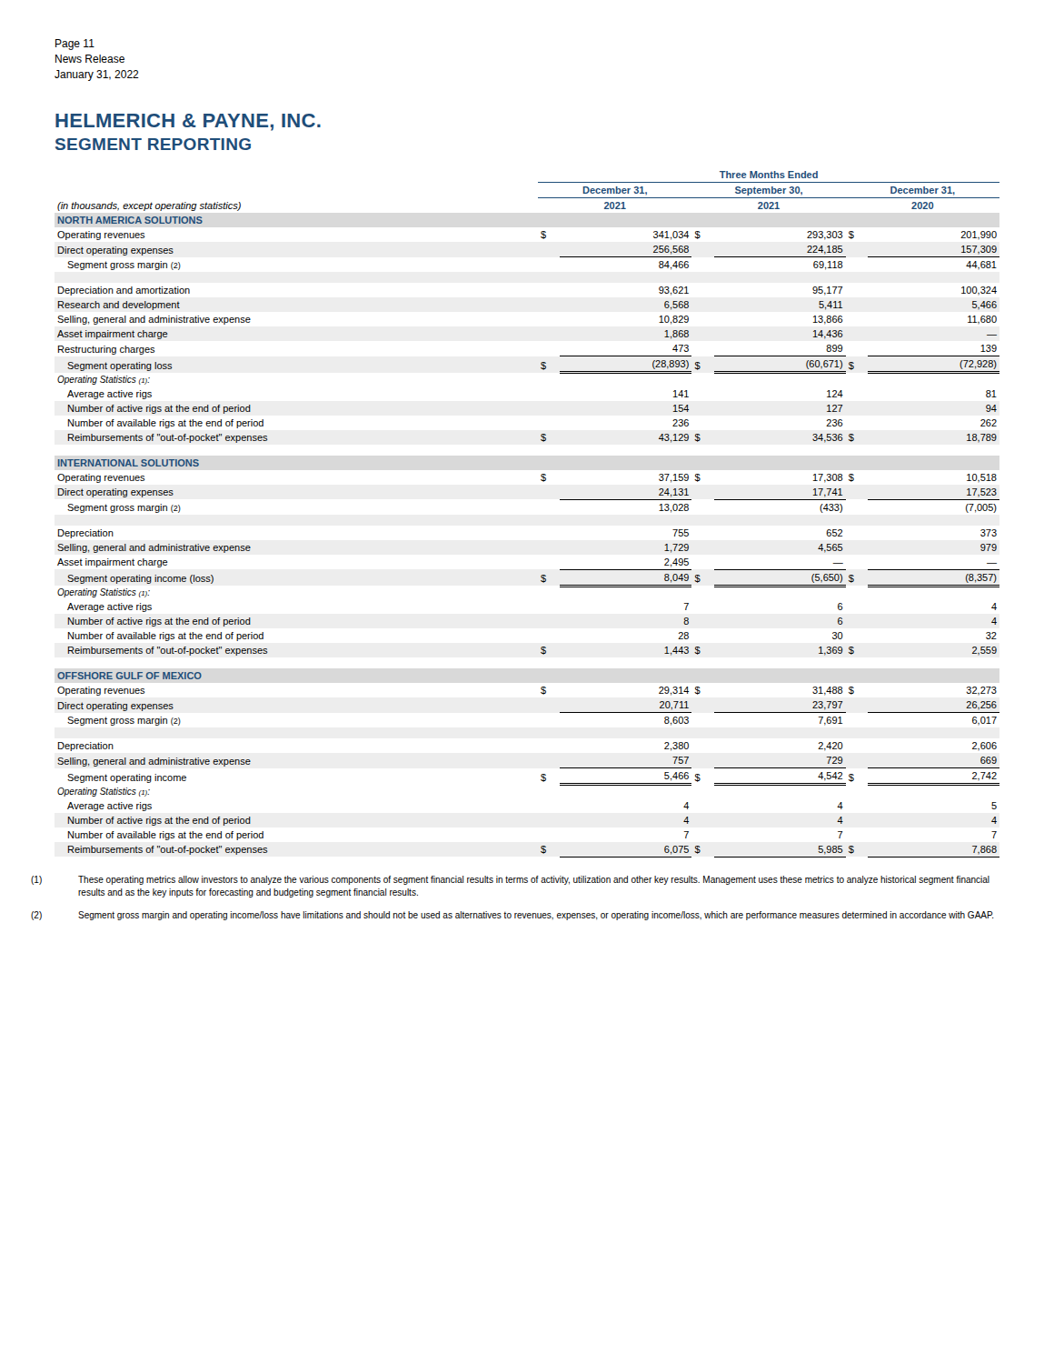Page 11
News Release
January 31, 2022
HELMERICH & PAYNE, INC.
SEGMENT REPORTING
| | Three Months Ended |
| | December 31, | September 30, | December 31, |
| (in thousands, except operating statistics) | 2021 | 2021 | 2020 |
| NORTH AMERICA SOLUTIONS |
| Operating revenues | $ | 341,034 | $ | 293,303 | $ | 201,990 |
| Direct operating expenses | | 256,568 | | 224,185 | | 157,309 |
| Segment gross margin (2) | | 84,466 | | 69,118 | | 44,681 |
| Depreciation and amortization | | 93,621 | | 95,177 | | 100,324 |
| Research and development | | 6,568 | | 5,411 | | 5,466 |
| Selling, general and administrative expense | | 10,829 | | 13,866 | | 11,680 |
| Asset impairment charge | | 1,868 | | 14,436 | | — |
| Restructuring charges | | 473 | | 899 | | 139 |
| Segment operating loss | $ | (28,893) | $ | (60,671) | $ | (72,928) |
| Operating Statistics (1) : | |
| Average active rigs | | 141 | | 124 | | 81 |
| Number of active rigs at the end of period | | 154 | | 127 | | 94 |
| Number of available rigs at the end of period | | 236 | | 236 | | 262 |
| Reimbursements of "out-of-pocket" expenses | $ | 43,129 | $ | 34,536 | $ | 18,789 |
| INTERNATIONAL SOLUTIONS |
| Operating revenues | $ | 37,159 | $ | 17,308 | $ | 10,518 |
| Direct operating expenses | | 24,131 | | 17,741 | | 17,523 |
| Segment gross margin (2) | | 13,028 | | (433) | | (7,005) |
| Depreciation | | 755 | | 652 | | 373 |
| Selling, general and administrative expense | | 1,729 | | 4,565 | | 979 |
| Asset impairment charge | | 2,495 | | — | | — |
| Segment operating income (loss) | $ | 8,049 | $ | (5,650) | $ | (8,357) |
| Operating Statistics (1) : | |
| Average active rigs | | 7 | | 6 | | 4 |
| Number of active rigs at the end of period | | 8 | | 6 | | 4 |
| Number of available rigs at the end of period | | 28 | | 30 | | 32 |
| Reimbursements of "out-of-pocket" expenses | $ | 1,443 | $ | 1,369 | $ | 2,559 |
| OFFSHORE GULF OF MEXICO |
| Operating revenues | $ | 29,314 | $ | 31,488 | $ | 32,273 |
| Direct operating expenses | | 20,711 | | 23,797 | | 26,256 |
| Segment gross margin (2) | | 8,603 | | 7,691 | | 6,017 |
| Depreciation | | 2,380 | | 2,420 | | 2,606 |
| Selling, general and administrative expense | | 757 | | 729 | | 669 |
| Segment operating income | $ | 5,466 | $ | 4,542 | $ | 2,742 |
| Operating Statistics (1) : | |
| Average active rigs | | 4 | | 4 | | 5 |
| Number of active rigs at the end of period | | 4 | | 4 | | 4 |
| Number of available rigs at the end of period | | 7 | | 7 | | 7 |
| Reimbursements of "out-of-pocket" expenses | $ | 6,075 | $ | 5,985 | $ | 7,868 |
(1) These operating metrics allow investors to analyze the various components of segment financial results in terms of activity, utilization and other key results. Management uses these metrics to analyze historical segment financial results and as the key inputs for forecasting and budgeting segment financial results.
(2) Segment gross margin and operating income/loss have limitations and should not be used as alternatives to revenues, expenses, or operating income/loss, which are performance measures determined in accordance with GAAP.